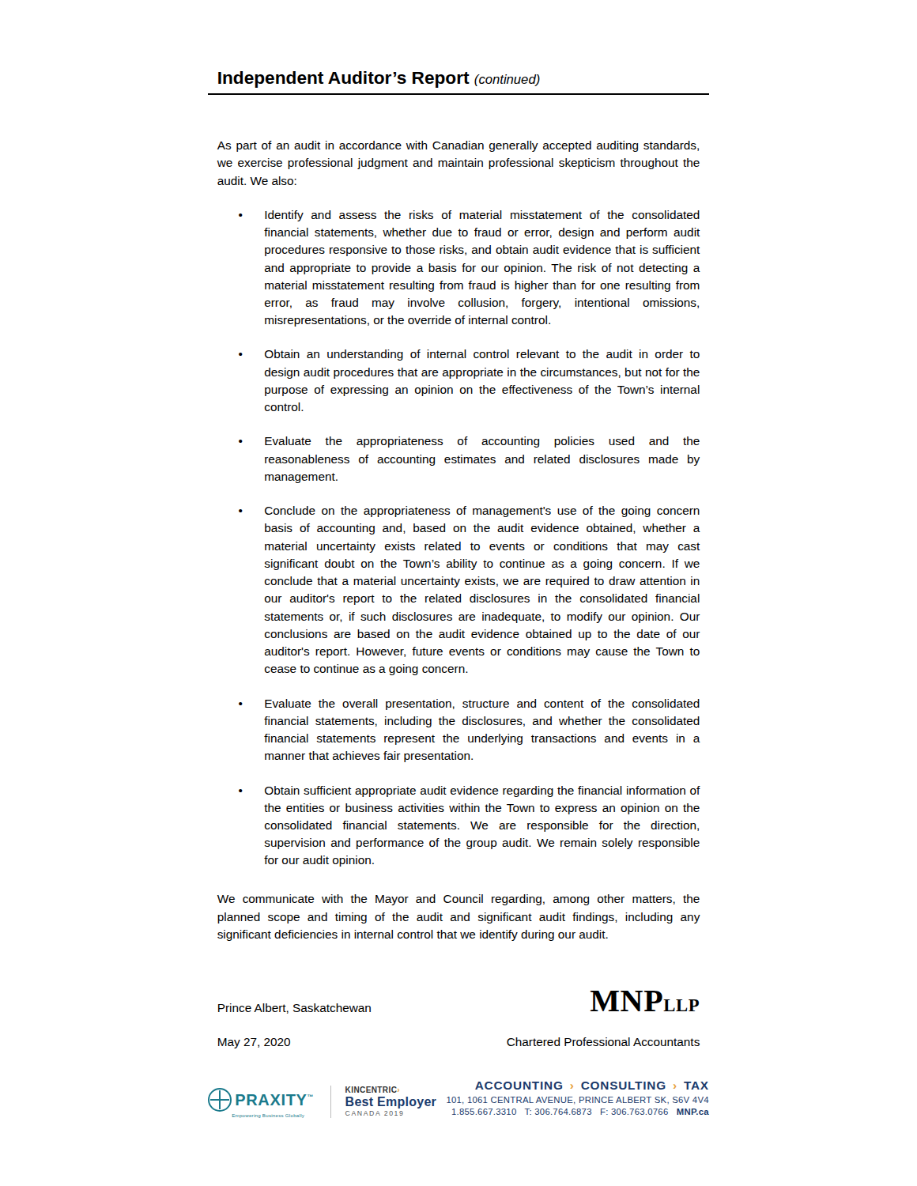Independent Auditor’s Report (continued)
As part of an audit in accordance with Canadian generally accepted auditing standards, we exercise professional judgment and maintain professional skepticism throughout the audit. We also:
Identify and assess the risks of material misstatement of the consolidated financial statements, whether due to fraud or error, design and perform audit procedures responsive to those risks, and obtain audit evidence that is sufficient and appropriate to provide a basis for our opinion. The risk of not detecting a material misstatement resulting from fraud is higher than for one resulting from error, as fraud may involve collusion, forgery, intentional omissions, misrepresentations, or the override of internal control.
Obtain an understanding of internal control relevant to the audit in order to design audit procedures that are appropriate in the circumstances, but not for the purpose of expressing an opinion on the effectiveness of the Town’s internal control.
Evaluate the appropriateness of accounting policies used and the reasonableness of accounting estimates and related disclosures made by management.
Conclude on the appropriateness of management's use of the going concern basis of accounting and, based on the audit evidence obtained, whether a material uncertainty exists related to events or conditions that may cast significant doubt on the Town’s ability to continue as a going concern. If we conclude that a material uncertainty exists, we are required to draw attention in our auditor's report to the related disclosures in the consolidated financial statements or, if such disclosures are inadequate, to modify our opinion. Our conclusions are based on the audit evidence obtained up to the date of our auditor's report. However, future events or conditions may cause the Town to cease to continue as a going concern.
Evaluate the overall presentation, structure and content of the consolidated financial statements, including the disclosures, and whether the consolidated financial statements represent the underlying transactions and events in a manner that achieves fair presentation.
Obtain sufficient appropriate audit evidence regarding the financial information of the entities or business activities within the Town to express an opinion on the consolidated financial statements. We are responsible for the direction, supervision and performance of the group audit. We remain solely responsible for our audit opinion.
We communicate with the Mayor and Council regarding, among other matters, the planned scope and timing of the audit and significant audit findings, including any significant deficiencies in internal control that we identify during our audit.
Prince Albert, Saskatchewan
MNPLLP
May 27, 2020
Chartered Professional Accountants
PRAXITY™
Empowering Business Globally
KINCENTRIC›
Best Employer
CANADA 2019
ACCOUNTING › CONSULTING › TAX
101, 1061 CENTRAL AVENUE, PRINCE ALBERT SK, S6V 4V4
1.855.667.3310 T: 306.764.6873 F: 306.763.0766 MNP.ca